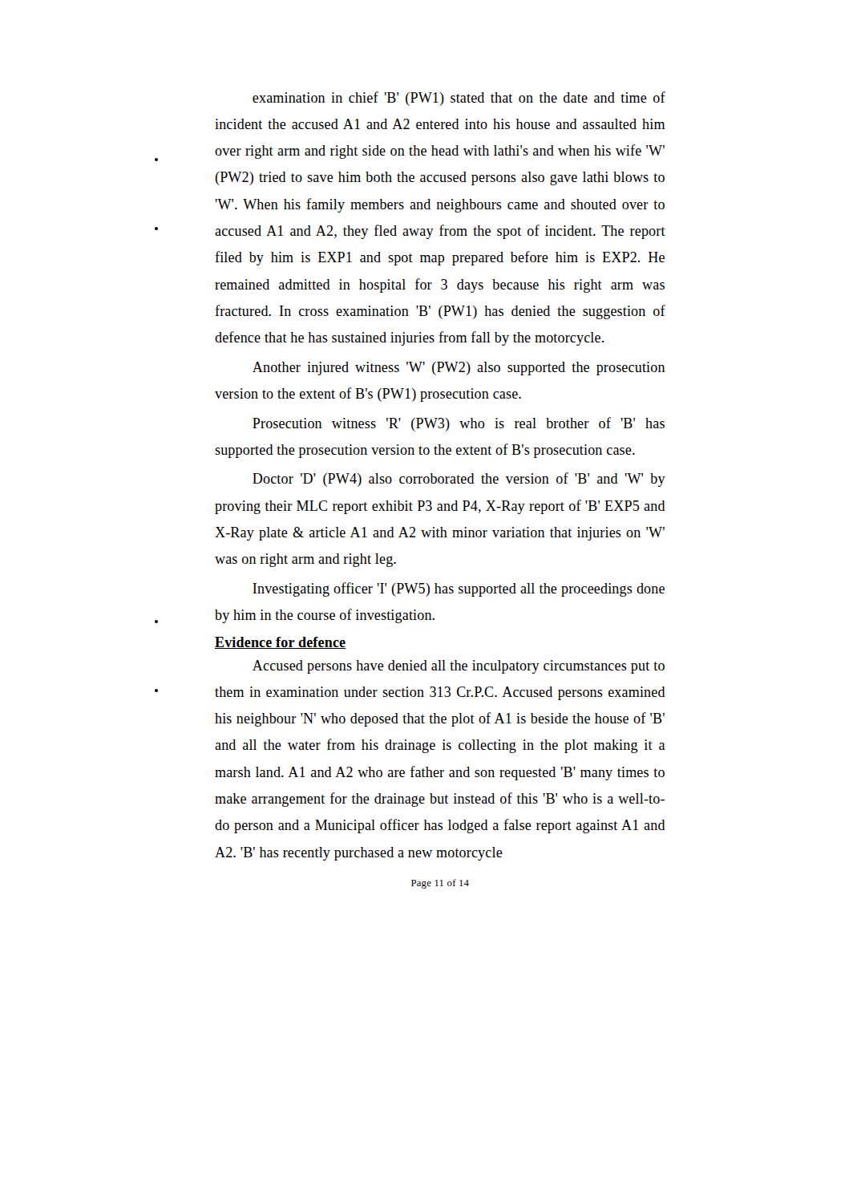examination in chief 'B' (PW1) stated that on the date and time of incident the accused A1 and A2 entered into his house and assaulted him over right arm and right side on the head with lathi's and when his wife 'W' (PW2) tried to save him both the accused persons also gave lathi blows to 'W'. When his family members and neighbours came and shouted over to accused A1 and A2, they fled away from the spot of incident. The report filed by him is EXP1 and spot map prepared before him is EXP2. He remained admitted in hospital for 3 days because his right arm was fractured. In cross examination 'B' (PW1) has denied the suggestion of defence that he has sustained injuries from fall by the motorcycle.
Another injured witness 'W' (PW2) also supported the prosecution version to the extent of B's (PW1) prosecution case.
Prosecution witness 'R' (PW3) who is real brother of 'B' has supported the prosecution version to the extent of B's prosecution case.
Doctor 'D' (PW4) also corroborated the version of 'B' and 'W' by proving their MLC report exhibit P3 and P4, X-Ray report of 'B' EXP5 and X-Ray plate & article A1 and A2 with minor variation that injuries on 'W' was on right arm and right leg.
Investigating officer 'I' (PW5) has supported all the proceedings done by him in the course of investigation.
Evidence for defence
Accused persons have denied all the inculpatory circumstances put to them in examination under section 313 Cr.P.C. Accused persons examined his neighbour 'N' who deposed that the plot of A1 is beside the house of 'B' and all the water from his drainage is collecting in the plot making it a marsh land. A1 and A2 who are father and son requested 'B' many times to make arrangement for the drainage but instead of this 'B' who is a well-to-do person and a Municipal officer has lodged a false report against A1 and A2. 'B' has recently purchased a new motorcycle
Page 11 of 14